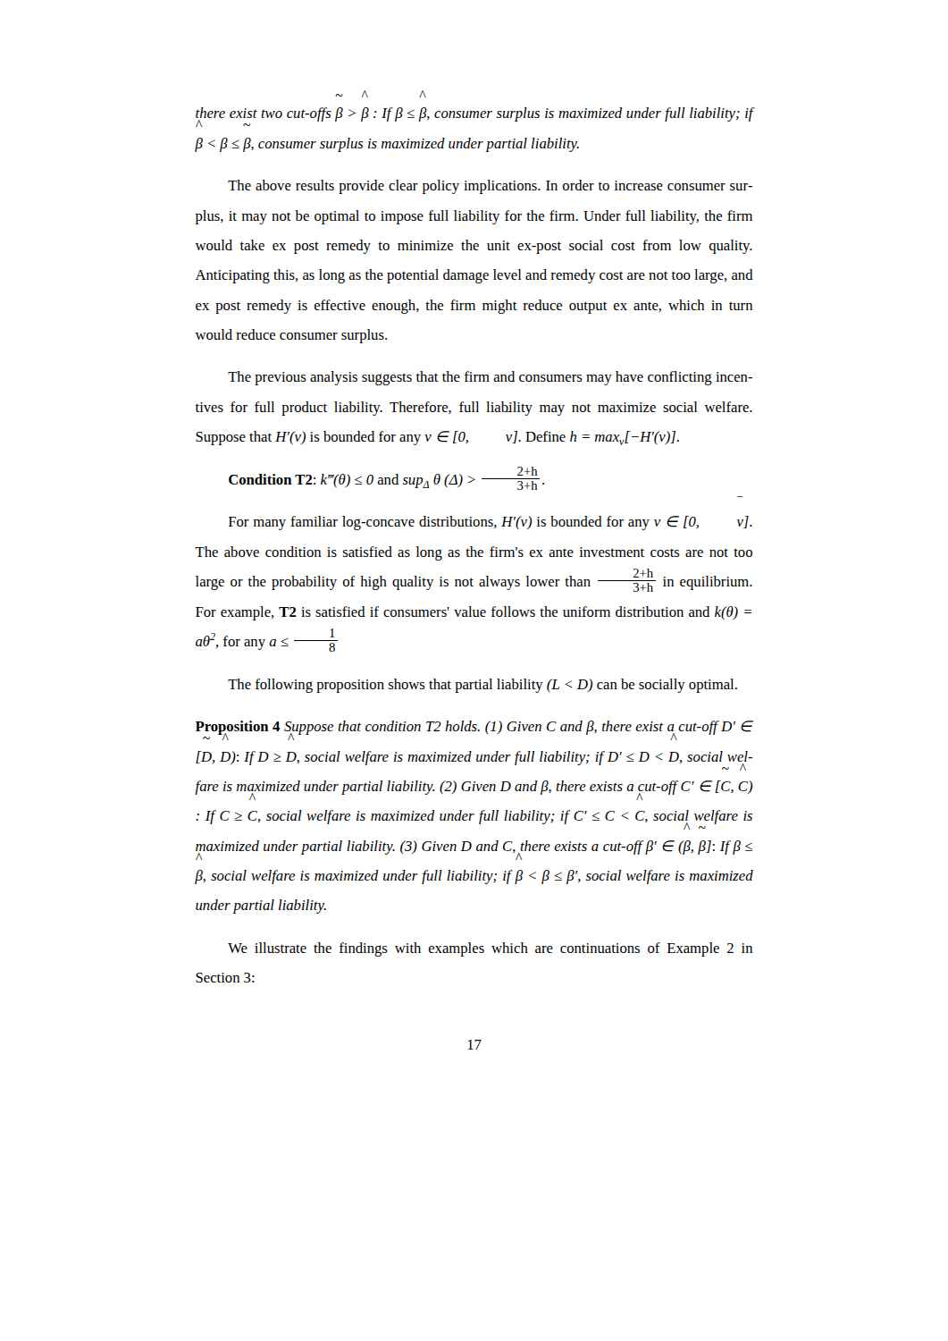there exist two cut-offs ~β > ^β : If β ≤ ^β, consumer surplus is maximized under full liability; if ^β < β ≤ ~β, consumer surplus is maximized under partial liability.
The above results provide clear policy implications. In order to increase consumer surplus, it may not be optimal to impose full liability for the firm. Under full liability, the firm would take ex post remedy to minimize the unit ex-post social cost from low quality. Anticipating this, as long as the potential damage level and remedy cost are not too large, and ex post remedy is effective enough, the firm might reduce output ex ante, which in turn would reduce consumer surplus.
The previous analysis suggests that the firm and consumers may have conflicting incentives for full product liability. Therefore, full liability may not maximize social welfare. Suppose that H′(v) is bounded for any v ∈ [0, ‾v]. Define h = maxv[−H′(v)].
Condition T2: k‴(θ) ≤ 0 and supΔ θ (Δ) > 2+h 3+h.
For many familiar log-concave distributions, H′(v) is bounded for any v ∈ [0, ‾v]. The above condition is satisfied as long as the firm's ex ante investment costs are not too large or the probability of high quality is not always lower than 2+h 3+h in equilibrium. For example, T2 is satisfied if consumers' value follows the uniform distribution and k(θ) = aθ2, for any a ≤ 18
The following proposition shows that partial liability (L < D) can be socially optimal.
Proposition 4 Suppose that condition T2 holds. (1) Given C and β, there exist a cut-off D′ ∈ [~D, ^D): If D ≥ ^D, social welfare is maximized under full liability; if D′ ≤ D < ^D, social welfare is maximized under partial liability. (2) Given D and β, there exists a cut-off C′ ∈ [~C, ^C) : If C ≥ ^C, social welfare is maximized under full liability; if C′ ≤ C < ^C, social welfare is maximized under partial liability. (3) Given D and C, there exists a cut-off β′ ∈ (^β, ~β]: If β ≤ ^β, social welfare is maximized under full liability; if ^β < β ≤ β′, social welfare is maximized under partial liability.
We illustrate the findings with examples which are continuations of Example 2 in Section 3:
17